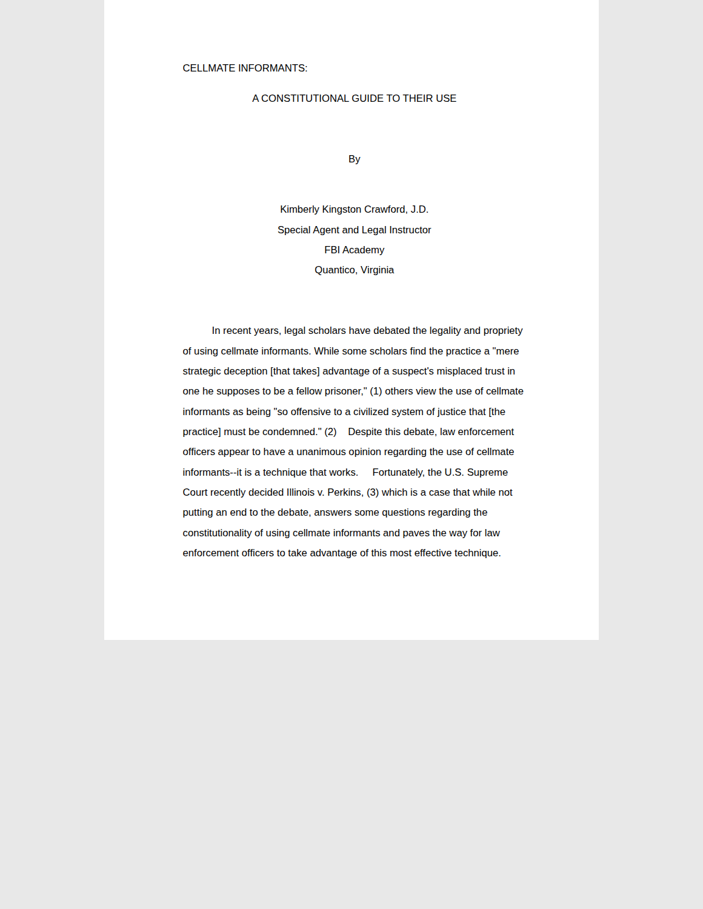CELLMATE INFORMANTS:
A CONSTITUTIONAL GUIDE TO THEIR USE
By
Kimberly Kingston Crawford, J.D.
Special Agent and Legal Instructor
FBI Academy
Quantico, Virginia
In recent years, legal scholars have debated the legality and propriety of using cellmate informants. While some scholars find the practice a "mere strategic deception [that takes] advantage of a suspect's misplaced trust in one he supposes to be a fellow prisoner," (1) others view the use of cellmate informants as being "so offensive to a civilized system of justice that [the practice] must be condemned." (2) Despite this debate, law enforcement officers appear to have a unanimous opinion regarding the use of cellmate informants--it is a technique that works. Fortunately, the U.S. Supreme Court recently decided Illinois v. Perkins, (3) which is a case that while not putting an end to the debate, answers some questions regarding the constitutionality of using cellmate informants and paves the way for law enforcement officers to take advantage of this most effective technique.